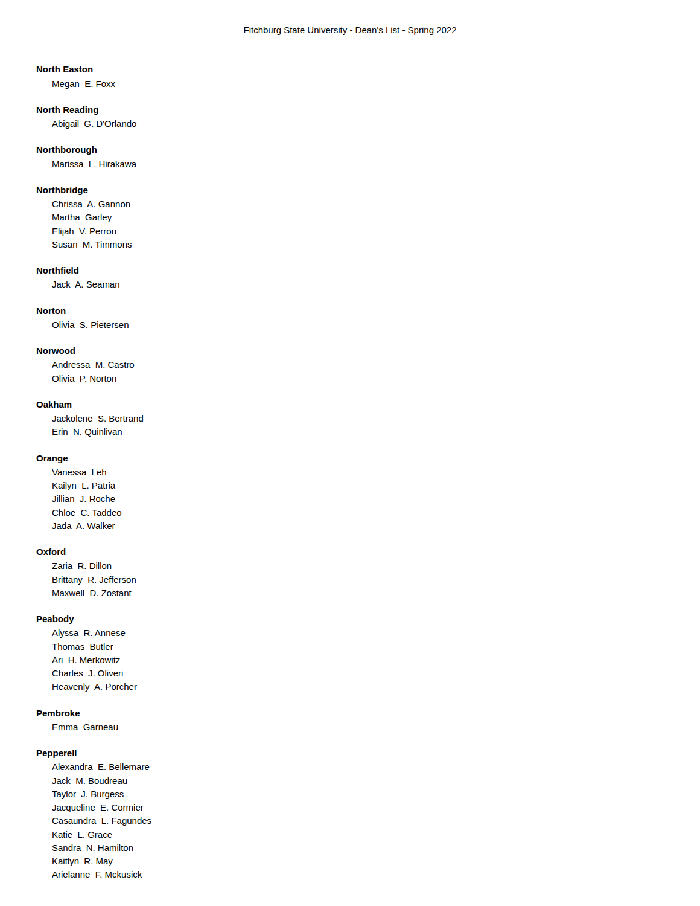Fitchburg State University - Dean's List - Spring 2022
North Easton
Megan E. Foxx
North Reading
Abigail G. D'Orlando
Northborough
Marissa L. Hirakawa
Northbridge
Chrissa A. Gannon
Martha Garley
Elijah V. Perron
Susan M. Timmons
Northfield
Jack A. Seaman
Norton
Olivia S. Pietersen
Norwood
Andressa M. Castro
Olivia P. Norton
Oakham
Jackolene S. Bertrand
Erin N. Quinlivan
Orange
Vanessa Leh
Kailyn L. Patria
Jillian J. Roche
Chloe C. Taddeo
Jada A. Walker
Oxford
Zaria R. Dillon
Brittany R. Jefferson
Maxwell D. Zostant
Peabody
Alyssa R. Annese
Thomas Butler
Ari H. Merkowitz
Charles J. Oliveri
Heavenly A. Porcher
Pembroke
Emma Garneau
Pepperell
Alexandra E. Bellemare
Jack M. Boudreau
Taylor J. Burgess
Jacqueline E. Cormier
Casaundra L. Fagundes
Katie L. Grace
Sandra N. Hamilton
Kaitlyn R. May
Arielanne F. Mckusick